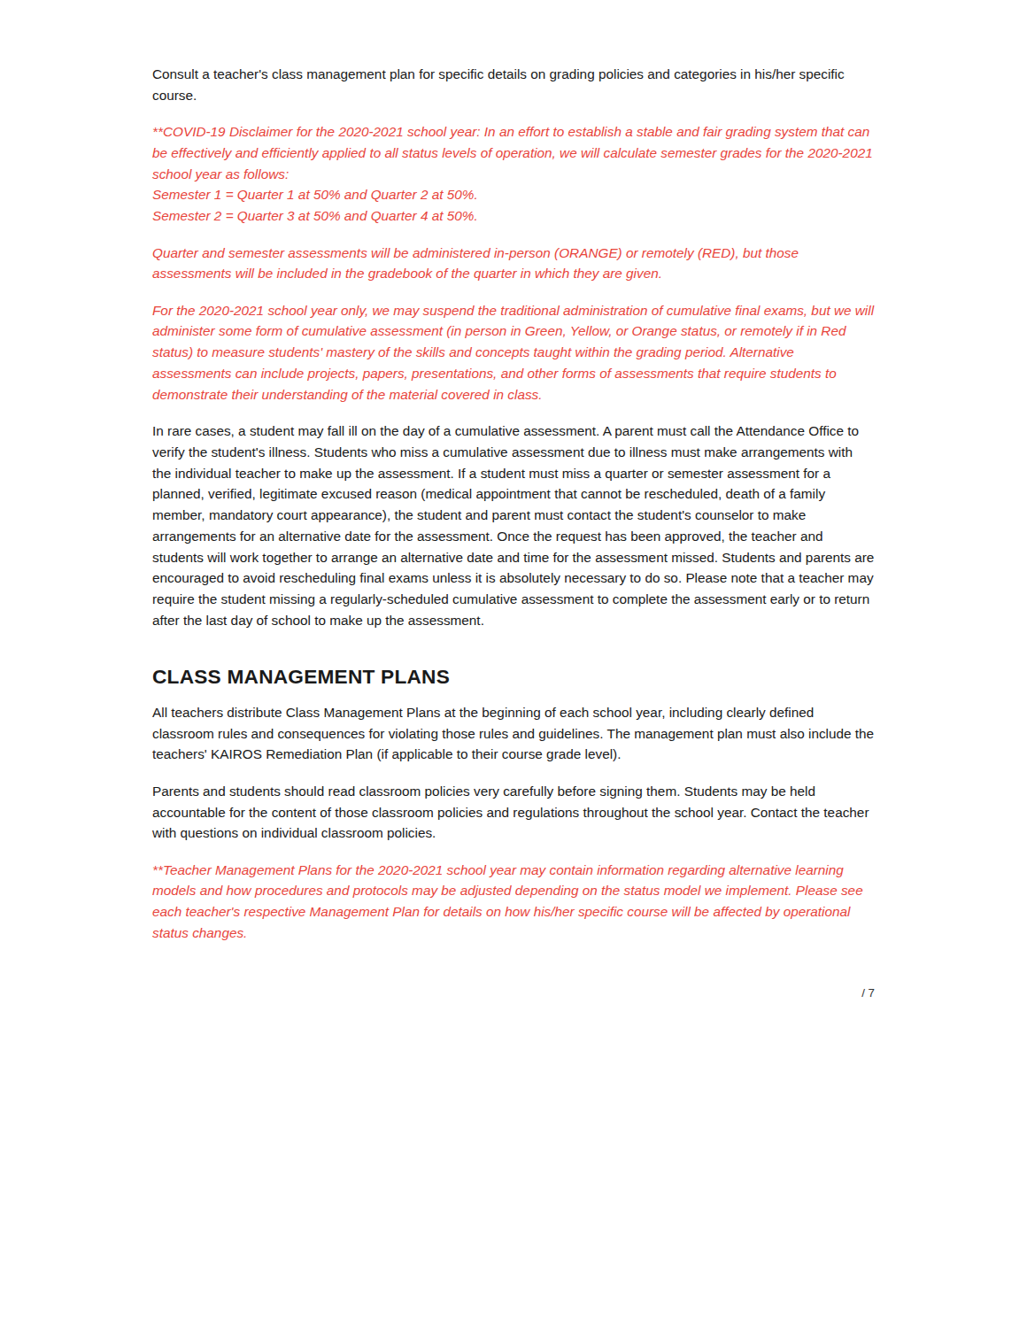Consult a teacher's class management plan for specific details on grading policies and categories in his/her specific course.
**COVID-19 Disclaimer for the 2020-2021 school year: In an effort to establish a stable and fair grading system that can be effectively and efficiently applied to all status levels of operation, we will calculate semester grades for the 2020-2021 school year as follows:
Semester 1 = Quarter 1 at 50% and Quarter 2 at 50%.
Semester 2 = Quarter 3 at 50% and Quarter 4 at 50%.
Quarter and semester assessments will be administered in-person (ORANGE) or remotely (RED), but those assessments will be included in the gradebook of the quarter in which they are given.
For the 2020-2021 school year only, we may suspend the traditional administration of cumulative final exams, but we will administer some form of cumulative assessment (in person in Green, Yellow, or Orange status, or remotely if in Red status) to measure students' mastery of the skills and concepts taught within the grading period. Alternative assessments can include projects, papers, presentations, and other forms of assessments that require students to demonstrate their understanding of the material covered in class.
In rare cases, a student may fall ill on the day of a cumulative assessment. A parent must call the Attendance Office to verify the student's illness. Students who miss a cumulative assessment due to illness must make arrangements with the individual teacher to make up the assessment. If a student must miss a quarter or semester assessment for a planned, verified, legitimate excused reason (medical appointment that cannot be rescheduled, death of a family member, mandatory court appearance), the student and parent must contact the student's counselor to make arrangements for an alternative date for the assessment. Once the request has been approved, the teacher and students will work together to arrange an alternative date and time for the assessment missed. Students and parents are encouraged to avoid rescheduling final exams unless it is absolutely necessary to do so. Please note that a teacher may require the student missing a regularly-scheduled cumulative assessment to complete the assessment early or to return after the last day of school to make up the assessment.
CLASS MANAGEMENT PLANS
All teachers distribute Class Management Plans at the beginning of each school year, including clearly defined classroom rules and consequences for violating those rules and guidelines. The management plan must also include the teachers' KAIROS Remediation Plan (if applicable to their course grade level).
Parents and students should read classroom policies very carefully before signing them. Students may be held accountable for the content of those classroom policies and regulations throughout the school year. Contact the teacher with questions on individual classroom policies.
**Teacher Management Plans for the 2020-2021 school year may contain information regarding alternative learning models and how procedures and protocols may be adjusted depending on the status model we implement. Please see each teacher's respective Management Plan for details on how his/her specific course will be affected by operational status changes.
/ 7